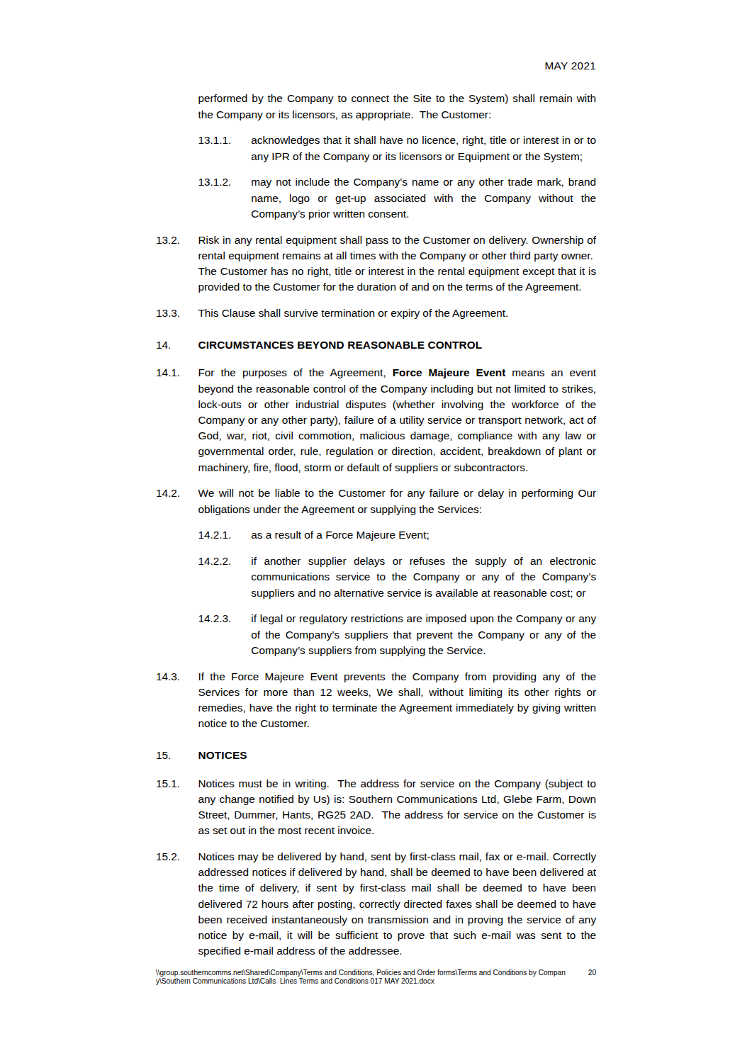MAY 2021
performed by the Company to connect the Site to the System) shall remain with the Company or its licensors, as appropriate. The Customer:
13.1.1.
acknowledges that it shall have no licence, right, title or interest in or to any IPR of the Company or its licensors or Equipment or the System;
13.1.2.
may not include the Company’s name or any other trade mark, brand name, logo or get-up associated with the Company without the Company’s prior written consent.
13.2.
Risk in any rental equipment shall pass to the Customer on delivery. Ownership of rental equipment remains at all times with the Company or other third party owner. The Customer has no right, title or interest in the rental equipment except that it is provided to the Customer for the duration of and on the terms of the Agreement.
13.3.
This Clause shall survive termination or expiry of the Agreement.
14.
Circumstances Beyond Reasonable Control
14.1.
For the purposes of the Agreement, Force Majeure Event means an event beyond the reasonable control of the Company including but not limited to strikes, lock-outs or other industrial disputes (whether involving the workforce of the Company or any other party), failure of a utility service or transport network, act of God, war, riot, civil commotion, malicious damage, compliance with any law or governmental order, rule, regulation or direction, accident, breakdown of plant or machinery, fire, flood, storm or default of suppliers or subcontractors.
14.2.
We will not be liable to the Customer for any failure or delay in performing Our obligations under the Agreement or supplying the Services:
14.2.1.
as a result of a Force Majeure Event;
14.2.2.
if another supplier delays or refuses the supply of an electronic communications service to the Company or any of the Company’s suppliers and no alternative service is available at reasonable cost; or
14.2.3.
if legal or regulatory restrictions are imposed upon the Company or any of the Company’s suppliers that prevent the Company or any of the Company’s suppliers from supplying the Service.
14.3.
If the Force Majeure Event prevents the Company from providing any of the Services for more than 12 weeks, We shall, without limiting its other rights or remedies, have the right to terminate the Agreement immediately by giving written notice to the Customer.
15.
Notices
15.1.
Notices must be in writing. The address for service on the Company (subject to any change notified by Us) is: Southern Communications Ltd, Glebe Farm, Down Street, Dummer, Hants, RG25 2AD. The address for service on the Customer is as set out in the most recent invoice.
15.2.
Notices may be delivered by hand, sent by first-class mail, fax or e-mail. Correctly addressed notices if delivered by hand, shall be deemed to have been delivered at the time of delivery, if sent by first-class mail shall be deemed to have been delivered 72 hours after posting, correctly directed faxes shall be deemed to have been received instantaneously on transmission and in proving the service of any notice by e-mail, it will be sufficient to prove that such e-mail was sent to the specified e-mail address of the addressee.
\\group.southerncomms.net\Shared\Company\Terms and Conditions, Policies and Order forms\Terms and Conditions by Company\Southern Communications Ltd\Calls Lines Terms and Conditions 017 MAY 2021.docx
20